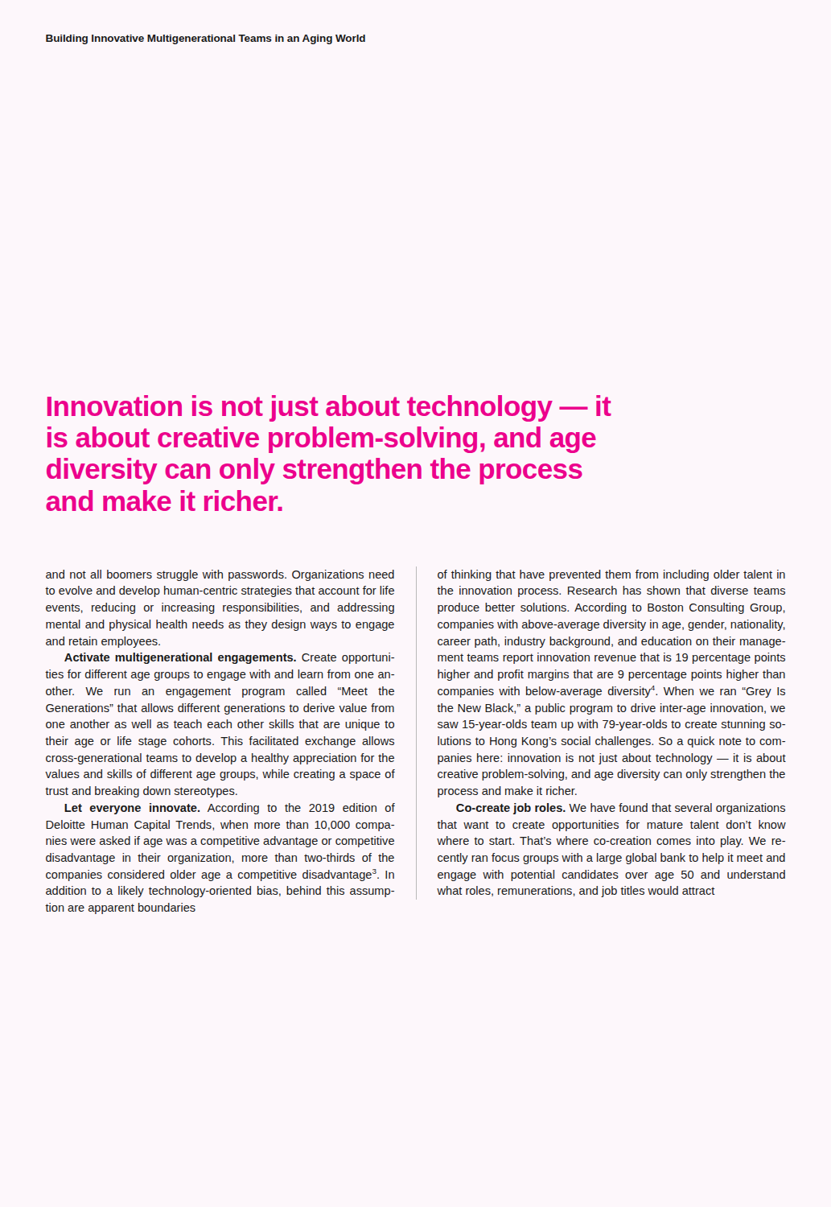Building Innovative Multigenerational Teams in an Aging World
Innovation is not just about technology — it is about creative problem-solving, and age diversity can only strengthen the process and make it richer.
and not all boomers struggle with passwords. Organizations need to evolve and develop human-centric strategies that account for life events, reducing or increasing responsibilities, and addressing mental and physical health needs as they design ways to engage and retain employees.
Activate multigenerational engagements. Create opportunities for different age groups to engage with and learn from one another. We run an engagement program called “Meet the Generations” that allows different generations to derive value from one another as well as teach each other skills that are unique to their age or life stage cohorts. This facilitated exchange allows cross-generational teams to develop a healthy appreciation for the values and skills of different age groups, while creating a space of trust and breaking down stereotypes.
Let everyone innovate. According to the 2019 edition of Deloitte Human Capital Trends, when more than 10,000 companies were asked if age was a competitive advantage or competitive disadvantage in their organization, more than two-thirds of the companies considered older age a competitive disadvantage3. In addition to a likely technology-oriented bias, behind this assumption are apparent boundaries
of thinking that have prevented them from including older talent in the innovation process. Research has shown that diverse teams produce better solutions. According to Boston Consulting Group, companies with above-average diversity in age, gender, nationality, career path, industry background, and education on their management teams report innovation revenue that is 19 percentage points higher and profit margins that are 9 percentage points higher than companies with below-average diversity4. When we ran “Grey Is the New Black,” a public program to drive inter-age innovation, we saw 15-year-olds team up with 79-year-olds to create stunning solutions to Hong Kong’s social challenges. So a quick note to companies here: innovation is not just about technology — it is about creative problem-solving, and age diversity can only strengthen the process and make it richer.
Co-create job roles. We have found that several organizations that want to create opportunities for mature talent don’t know where to start. That’s where co-creation comes into play. We recently ran focus groups with a large global bank to help it meet and engage with potential candidates over age 50 and understand what roles, remunerations, and job titles would attract